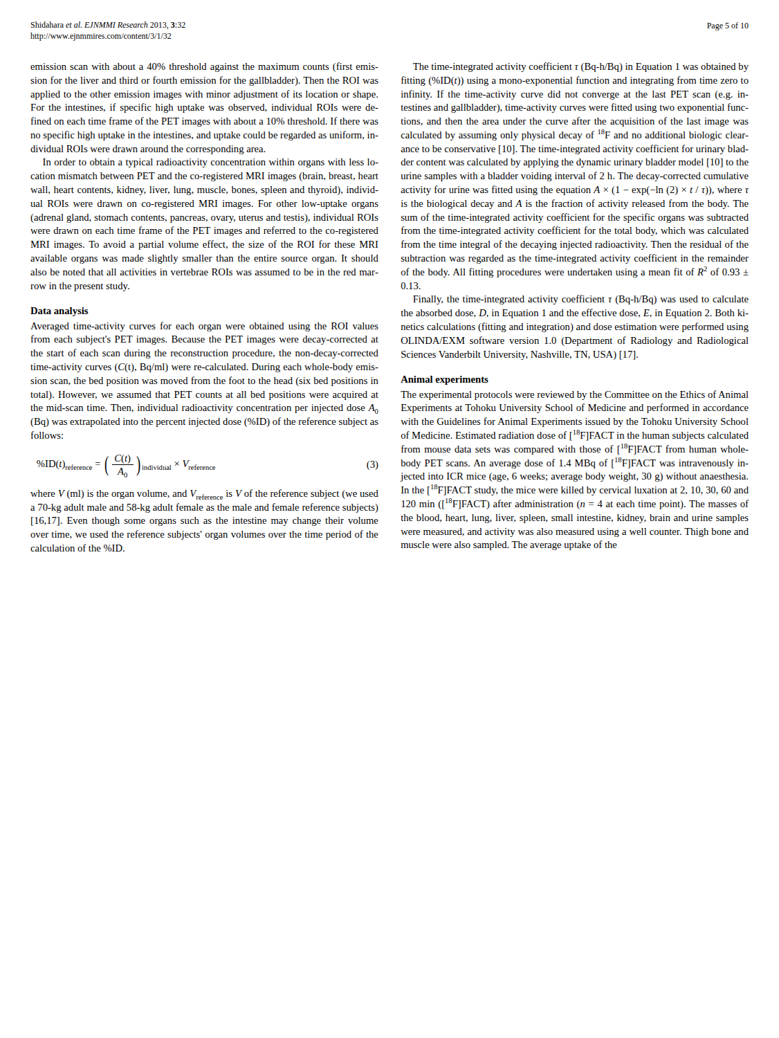Shidahara et al. EJNMMI Research 2013, 3:32
http://www.ejnmmires.com/content/3/1/32
Page 5 of 10
emission scan with about a 40% threshold against the maximum counts (first emission for the liver and third or fourth emission for the gallbladder). Then the ROI was applied to the other emission images with minor adjustment of its location or shape. For the intestines, if specific high uptake was observed, individual ROIs were defined on each time frame of the PET images with about a 10% threshold. If there was no specific high uptake in the intestines, and uptake could be regarded as uniform, individual ROIs were drawn around the corresponding area.
In order to obtain a typical radioactivity concentration within organs with less location mismatch between PET and the co-registered MRI images (brain, breast, heart wall, heart contents, kidney, liver, lung, muscle, bones, spleen and thyroid), individual ROIs were drawn on co-registered MRI images. For other low-uptake organs (adrenal gland, stomach contents, pancreas, ovary, uterus and testis), individual ROIs were drawn on each time frame of the PET images and referred to the co-registered MRI images. To avoid a partial volume effect, the size of the ROI for these MRI available organs was made slightly smaller than the entire source organ. It should also be noted that all activities in vertebrae ROIs was assumed to be in the red marrow in the present study.
Data analysis
Averaged time-activity curves for each organ were obtained using the ROI values from each subject's PET images. Because the PET images were decay-corrected at the start of each scan during the reconstruction procedure, the non-decay-corrected time-activity curves (C(t), Bq/ml) were re-calculated. During each whole-body emission scan, the bed position was moved from the foot to the head (six bed positions in total). However, we assumed that PET counts at all bed positions were acquired at the mid-scan time. Then, individual radioactivity concentration per injected dose A0 (Bq) was extrapolated into the percent injected dose (%ID) of the reference subject as follows:
%ID(t)reference = (C(t) A0)individual × Vreference
(3)
where V (ml) is the organ volume, and Vreference is V of the reference subject (we used a 70-kg adult male and 58-kg adult female as the male and female reference subjects) [16,17]. Even though some organs such as the intestine may change their volume over time, we used the reference subjects' organ volumes over the time period of the calculation of the %ID.
The time-integrated activity coefficient τ (Bq-h/Bq) in Equation 1 was obtained by fitting (%ID(t)) using a mono-exponential function and integrating from time zero to infinity. If the time-activity curve did not converge at the last PET scan (e.g. intestines and gallbladder), time-activity curves were fitted using two exponential functions, and then the area under the curve after the acquisition of the last image was calculated by assuming only physical decay of 18F and no additional biologic clearance to be conservative [10]. The time-integrated activity coefficient for urinary bladder content was calculated by applying the dynamic urinary bladder model [10] to the urine samples with a bladder voiding interval of 2 h. The decay-corrected cumulative activity for urine was fitted using the equation A × (1 − exp(−ln (2) × t / τ)), where τ is the biological decay and A is the fraction of activity released from the body. The sum of the time-integrated activity coefficient for the specific organs was subtracted from the time-integrated activity coefficient for the total body, which was calculated from the time integral of the decaying injected radioactivity. Then the residual of the subtraction was regarded as the time-integrated activity coefficient in the remainder of the body. All fitting procedures were undertaken using a mean fit of R2 of 0.93 ± 0.13.
Finally, the time-integrated activity coefficient τ (Bq-h/Bq) was used to calculate the absorbed dose, D, in Equation 1 and the effective dose, E, in Equation 2. Both kinetics calculations (fitting and integration) and dose estimation were performed using OLINDA/EXM software version 1.0 (Department of Radiology and Radiological Sciences Vanderbilt University, Nashville, TN, USA) [17].
Animal experiments
The experimental protocols were reviewed by the Committee on the Ethics of Animal Experiments at Tohoku University School of Medicine and performed in accordance with the Guidelines for Animal Experiments issued by the Tohoku University School of Medicine. Estimated radiation dose of [18F]FACT in the human subjects calculated from mouse data sets was compared with those of [18F]FACT from human whole-body PET scans. An average dose of 1.4 MBq of [18F]FACT was intravenously injected into ICR mice (age, 6 weeks; average body weight, 30 g) without anaesthesia. In the [18F]FACT study, the mice were killed by cervical luxation at 2, 10, 30, 60 and 120 min ([18F]FACT) after administration (n = 4 at each time point). The masses of the blood, heart, lung, liver, spleen, small intestine, kidney, brain and urine samples were measured, and activity was also measured using a well counter. Thigh bone and muscle were also sampled. The average uptake of the